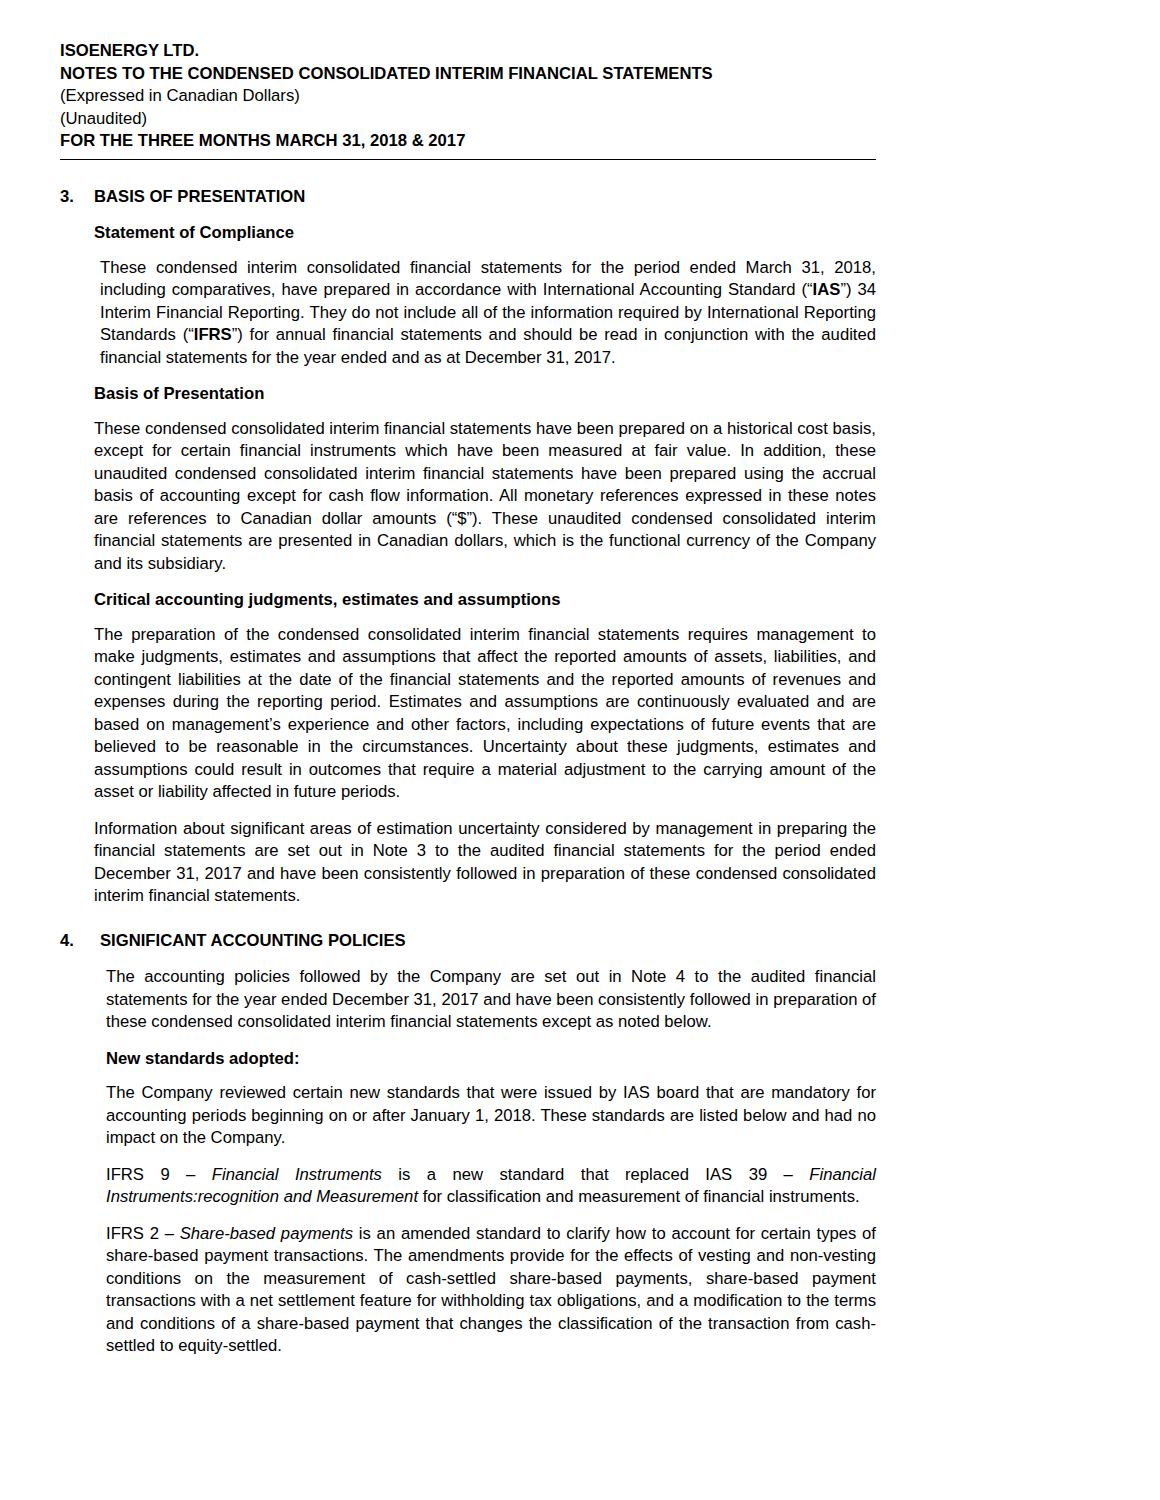ISOENERGY LTD.
NOTES TO THE CONDENSED CONSOLIDATED INTERIM FINANCIAL STATEMENTS
(Expressed in Canadian Dollars)
(Unaudited)
FOR THE THREE MONTHS MARCH 31, 2018 & 2017
3. BASIS OF PRESENTATION
Statement of Compliance
These condensed interim consolidated financial statements for the period ended March 31, 2018, including comparatives, have prepared in accordance with International Accounting Standard (“IAS”) 34 Interim Financial Reporting. They do not include all of the information required by International Reporting Standards (“IFRS”) for annual financial statements and should be read in conjunction with the audited financial statements for the year ended and as at December 31, 2017.
Basis of Presentation
These condensed consolidated interim financial statements have been prepared on a historical cost basis, except for certain financial instruments which have been measured at fair value. In addition, these unaudited condensed consolidated interim financial statements have been prepared using the accrual basis of accounting except for cash flow information. All monetary references expressed in these notes are references to Canadian dollar amounts (“$”). These unaudited condensed consolidated interim financial statements are presented in Canadian dollars, which is the functional currency of the Company and its subsidiary.
Critical accounting judgments, estimates and assumptions
The preparation of the condensed consolidated interim financial statements requires management to make judgments, estimates and assumptions that affect the reported amounts of assets, liabilities, and contingent liabilities at the date of the financial statements and the reported amounts of revenues and expenses during the reporting period. Estimates and assumptions are continuously evaluated and are based on management’s experience and other factors, including expectations of future events that are believed to be reasonable in the circumstances. Uncertainty about these judgments, estimates and assumptions could result in outcomes that require a material adjustment to the carrying amount of the asset or liability affected in future periods.
Information about significant areas of estimation uncertainty considered by management in preparing the financial statements are set out in Note 3 to the audited financial statements for the period ended December 31, 2017 and have been consistently followed in preparation of these condensed consolidated interim financial statements.
4. SIGNIFICANT ACCOUNTING POLICIES
The accounting policies followed by the Company are set out in Note 4 to the audited financial statements for the year ended December 31, 2017 and have been consistently followed in preparation of these condensed consolidated interim financial statements except as noted below.
New standards adopted:
The Company reviewed certain new standards that were issued by IAS board that are mandatory for accounting periods beginning on or after January 1, 2018. These standards are listed below and had no impact on the Company.
IFRS 9 – Financial Instruments is a new standard that replaced IAS 39 – Financial Instruments:recognition and Measurement for classification and measurement of financial instruments.
IFRS 2 – Share-based payments is an amended standard to clarify how to account for certain types of share-based payment transactions. The amendments provide for the effects of vesting and non-vesting conditions on the measurement of cash-settled share-based payments, share-based payment transactions with a net settlement feature for withholding tax obligations, and a modification to the terms and conditions of a share-based payment that changes the classification of the transaction from cash-settled to equity-settled.